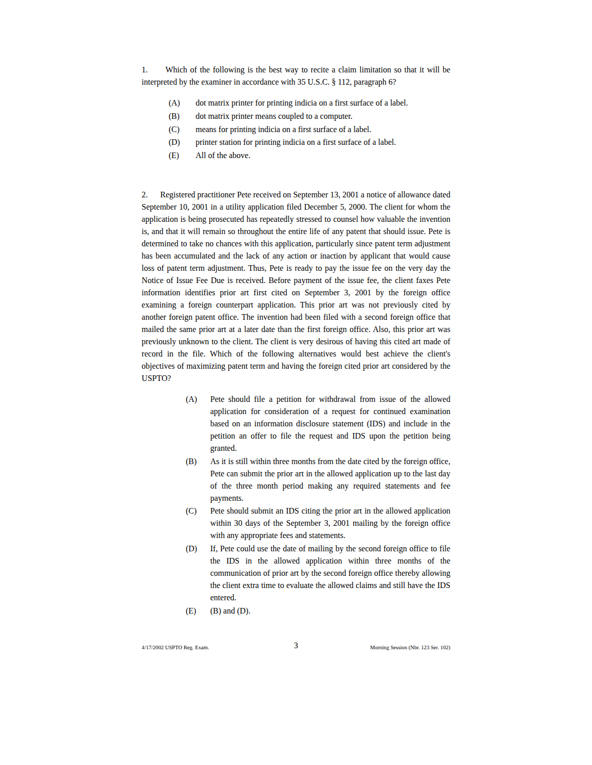1. Which of the following is the best way to recite a claim limitation so that it will be interpreted by the examiner in accordance with 35 U.S.C. § 112, paragraph 6?
(A) dot matrix printer for printing indicia on a first surface of a label.
(B) dot matrix printer means coupled to a computer.
(C) means for printing indicia on a first surface of a label.
(D) printer station for printing indicia on a first surface of a label.
(E) All of the above.
2. Registered practitioner Pete received on September 13, 2001 a notice of allowance dated September 10, 2001 in a utility application filed December 5, 2000. The client for whom the application is being prosecuted has repeatedly stressed to counsel how valuable the invention is, and that it will remain so throughout the entire life of any patent that should issue. Pete is determined to take no chances with this application, particularly since patent term adjustment has been accumulated and the lack of any action or inaction by applicant that would cause loss of patent term adjustment. Thus, Pete is ready to pay the issue fee on the very day the Notice of Issue Fee Due is received. Before payment of the issue fee, the client faxes Pete information identifies prior art first cited on September 3, 2001 by the foreign office examining a foreign counterpart application. This prior art was not previously cited by another foreign patent office. The invention had been filed with a second foreign office that mailed the same prior art at a later date than the first foreign office. Also, this prior art was previously unknown to the client. The client is very desirous of having this cited art made of record in the file. Which of the following alternatives would best achieve the client's objectives of maximizing patent term and having the foreign cited prior art considered by the USPTO?
(A) Pete should file a petition for withdrawal from issue of the allowed application for consideration of a request for continued examination based on an information disclosure statement (IDS) and include in the petition an offer to file the request and IDS upon the petition being granted.
(B) As it is still within three months from the date cited by the foreign office, Pete can submit the prior art in the allowed application up to the last day of the three month period making any required statements and fee payments.
(C) Pete should submit an IDS citing the prior art in the allowed application within 30 days of the September 3, 2001 mailing by the foreign office with any appropriate fees and statements.
(D) If, Pete could use the date of mailing by the second foreign office to file the IDS in the allowed application within three months of the communication of prior art by the second foreign office thereby allowing the client extra time to evaluate the allowed claims and still have the IDS entered.
(E)(B) and (D).
4/17/2002 USPTO Reg. Exam.
3
Morning Session (Nbr. 123 Ser. 102)